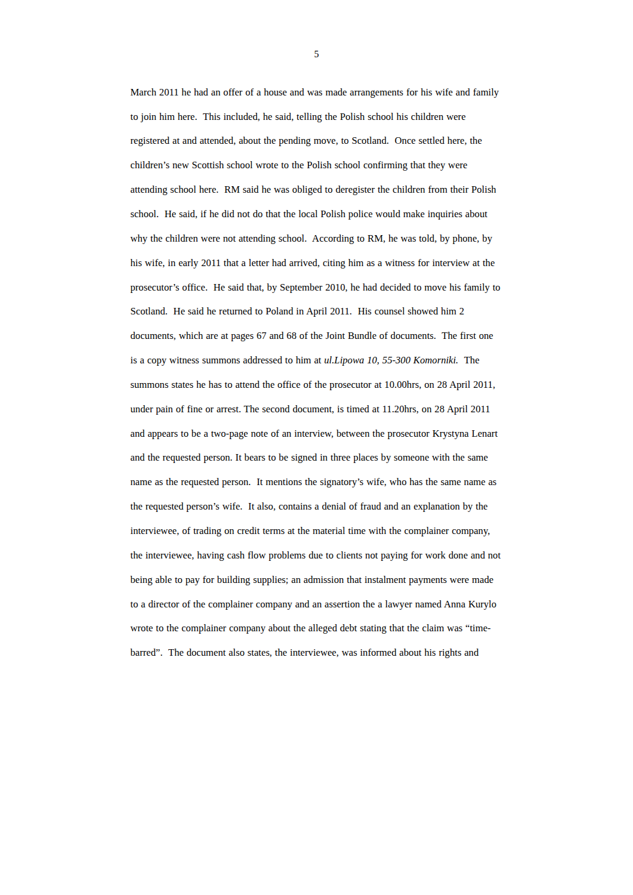5
March 2011 he had an offer of a house and was made arrangements for his wife and family to join him here. This included, he said, telling the Polish school his children were registered at and attended, about the pending move, to Scotland. Once settled here, the children’s new Scottish school wrote to the Polish school confirming that they were attending school here. RM said he was obliged to deregister the children from their Polish school. He said, if he did not do that the local Polish police would make inquiries about why the children were not attending school. According to RM, he was told, by phone, by his wife, in early 2011 that a letter had arrived, citing him as a witness for interview at the prosecutor’s office. He said that, by September 2010, he had decided to move his family to Scotland. He said he returned to Poland in April 2011. His counsel showed him 2 documents, which are at pages 67 and 68 of the Joint Bundle of documents. The first one is a copy witness summons addressed to him at ul.Lipowa 10, 55-300 Komorniki. The summons states he has to attend the office of the prosecutor at 10.00hrs, on 28 April 2011, under pain of fine or arrest. The second document, is timed at 11.20hrs, on 28 April 2011 and appears to be a two-page note of an interview, between the prosecutor Krystyna Lenart and the requested person. It bears to be signed in three places by someone with the same name as the requested person. It mentions the signatory’s wife, who has the same name as the requested person’s wife. It also, contains a denial of fraud and an explanation by the interviewee, of trading on credit terms at the material time with the complainer company, the interviewee, having cash flow problems due to clients not paying for work done and not being able to pay for building supplies; an admission that instalment payments were made to a director of the complainer company and an assertion the a lawyer named Anna Kurylo wrote to the complainer company about the alleged debt stating that the claim was “time-barred”. The document also states, the interviewee, was informed about his rights and